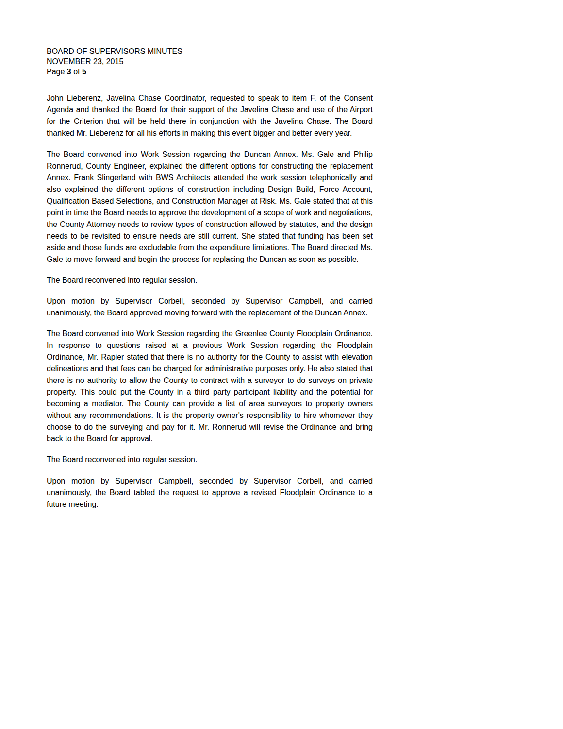BOARD OF SUPERVISORS MINUTES
NOVEMBER 23, 2015
Page 3 of 5
John Lieberenz, Javelina Chase Coordinator, requested to speak to item F. of the Consent Agenda and thanked the Board for their support of the Javelina Chase and use of the Airport for the Criterion that will be held there in conjunction with the Javelina Chase. The Board thanked Mr. Lieberenz for all his efforts in making this event bigger and better every year.
The Board convened into Work Session regarding the Duncan Annex. Ms. Gale and Philip Ronnerud, County Engineer, explained the different options for constructing the replacement Annex. Frank Slingerland with BWS Architects attended the work session telephonically and also explained the different options of construction including Design Build, Force Account, Qualification Based Selections, and Construction Manager at Risk. Ms. Gale stated that at this point in time the Board needs to approve the development of a scope of work and negotiations, the County Attorney needs to review types of construction allowed by statutes, and the design needs to be revisited to ensure needs are still current. She stated that funding has been set aside and those funds are excludable from the expenditure limitations. The Board directed Ms. Gale to move forward and begin the process for replacing the Duncan as soon as possible.
The Board reconvened into regular session.
Upon motion by Supervisor Corbell, seconded by Supervisor Campbell, and carried unanimously, the Board approved moving forward with the replacement of the Duncan Annex.
The Board convened into Work Session regarding the Greenlee County Floodplain Ordinance. In response to questions raised at a previous Work Session regarding the Floodplain Ordinance, Mr. Rapier stated that there is no authority for the County to assist with elevation delineations and that fees can be charged for administrative purposes only. He also stated that there is no authority to allow the County to contract with a surveyor to do surveys on private property. This could put the County in a third party participant liability and the potential for becoming a mediator. The County can provide a list of area surveyors to property owners without any recommendations. It is the property owner's responsibility to hire whomever they choose to do the surveying and pay for it. Mr. Ronnerud will revise the Ordinance and bring back to the Board for approval.
The Board reconvened into regular session.
Upon motion by Supervisor Campbell, seconded by Supervisor Corbell, and carried unanimously, the Board tabled the request to approve a revised Floodplain Ordinance to a future meeting.